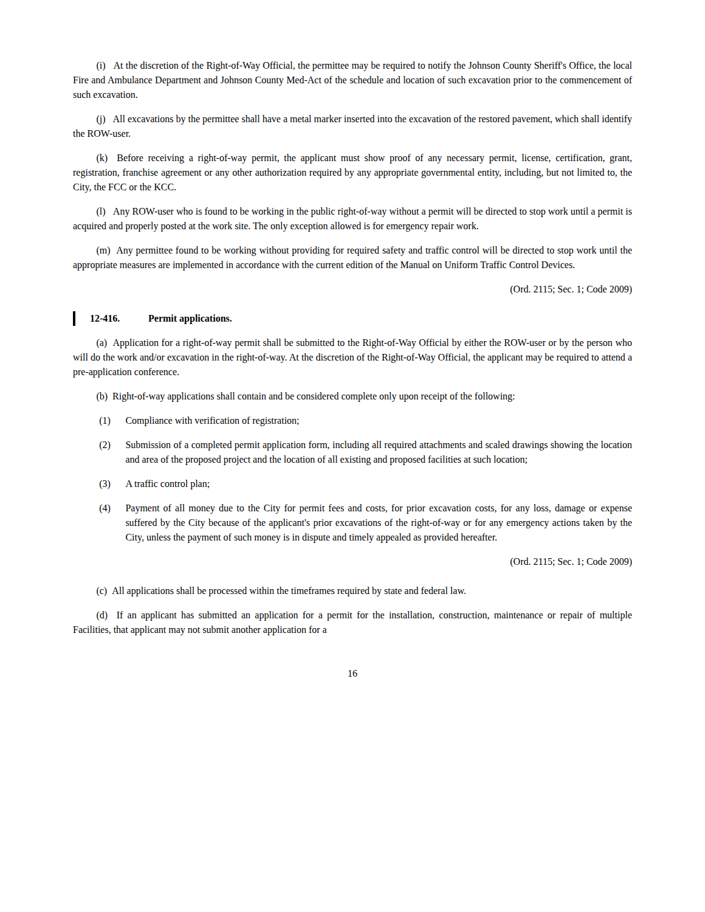(i) At the discretion of the Right-of-Way Official, the permittee may be required to notify the Johnson County Sheriff's Office, the local Fire and Ambulance Department and Johnson County Med-Act of the schedule and location of such excavation prior to the commencement of such excavation.
(j) All excavations by the permittee shall have a metal marker inserted into the excavation of the restored pavement, which shall identify the ROW-user.
(k) Before receiving a right-of-way permit, the applicant must show proof of any necessary permit, license, certification, grant, registration, franchise agreement or any other authorization required by any appropriate governmental entity, including, but not limited to, the City, the FCC or the KCC.
(l) Any ROW-user who is found to be working in the public right-of-way without a permit will be directed to stop work until a permit is acquired and properly posted at the work site. The only exception allowed is for emergency repair work.
(m) Any permittee found to be working without providing for required safety and traffic control will be directed to stop work until the appropriate measures are implemented in accordance with the current edition of the Manual on Uniform Traffic Control Devices.
(Ord. 2115; Sec. 1; Code 2009)
12-416. Permit applications.
(a) Application for a right-of-way permit shall be submitted to the Right-of-Way Official by either the ROW-user or by the person who will do the work and/or excavation in the right-of-way. At the discretion of the Right-of-Way Official, the applicant may be required to attend a pre-application conference.
(b) Right-of-way applications shall contain and be considered complete only upon receipt of the following:
(1) Compliance with verification of registration;
(2) Submission of a completed permit application form, including all required attachments and scaled drawings showing the location and area of the proposed project and the location of all existing and proposed facilities at such location;
(3) A traffic control plan;
(4) Payment of all money due to the City for permit fees and costs, for prior excavation costs, for any loss, damage or expense suffered by the City because of the applicant's prior excavations of the right-of-way or for any emergency actions taken by the City, unless the payment of such money is in dispute and timely appealed as provided hereafter.
(Ord. 2115; Sec. 1; Code 2009)
(c) All applications shall be processed within the timeframes required by state and federal law.
(d) If an applicant has submitted an application for a permit for the installation, construction, maintenance or repair of multiple Facilities, that applicant may not submit another application for a
16